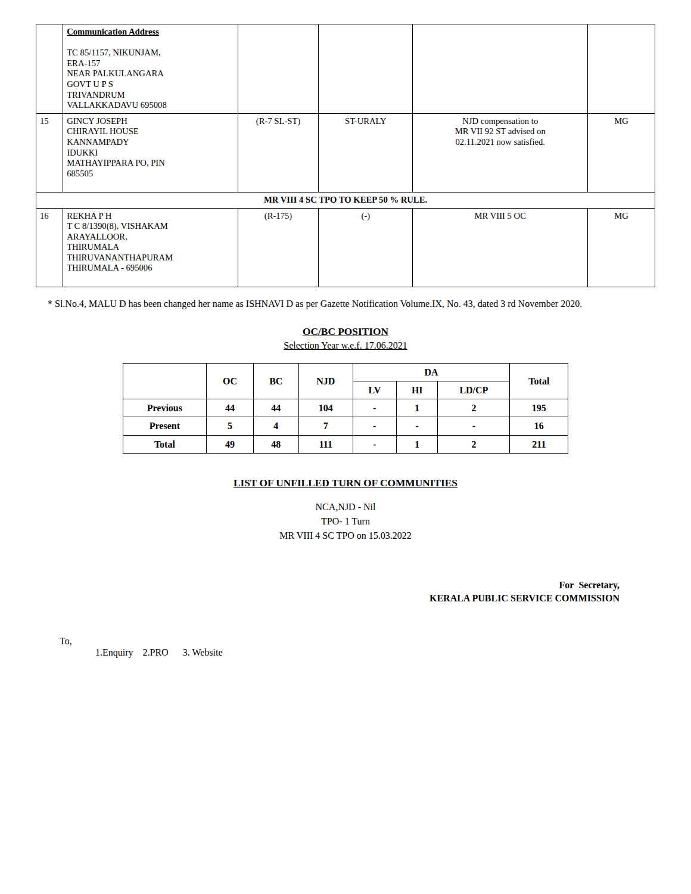| | Communication Address TC 85/1157, NIKUNJAM, ERA-157 NEAR PALKULANGARA GOVT U P S TRIVANDRUM VALLAKKADAVU 695008 | | | | |
| 15 | GINCY JOSEPH CHIRAYIL HOUSE KANNAMPADY IDUKKI MATHAYIPPARA PO, PIN 685505 | (R-7 SL-ST) | ST-URALY | NJD compensation to MR VII 92 ST advised on 02.11.2021 now satisfied. | MG |
| MR VIII 4 SC TPO TO KEEP 50 % RULE. |
| 16 | REKHA P H T C 8/1390(8), VISHAKAM ARAYALLOOR, THIRUMALA THIRUVANANTHAPURAM THIRUMALA - 695006 | (R-175) | (-) | MR VIII 5 OC | MG |
* Sl.No.4, MALU D has been changed her name as ISHNAVI D as per Gazette Notification Volume.IX, No. 43, dated 3 rd November 2020.
OC/BC POSITION
Selection Year w.e.f. 17.06.2021
| | OC | BC | NJD | DA | Total |
| LV | HI | LD/CP |
| Previous | 44 | 44 | 104 | - | 1 | 2 | 195 |
| Present | 5 | 4 | 7 | - | - | - | 16 |
| Total | 49 | 48 | 111 | - | 1 | 2 | 211 |
LIST OF UNFILLED TURN OF COMMUNITIES
NCA,NJD - Nil
TPO- 1 Turn
MR VIII 4 SC TPO on 15.03.2022
For Secretary,
KERALA PUBLIC SERVICE COMMISSION
To,
1.Enquiry 2.PRO 3. Website